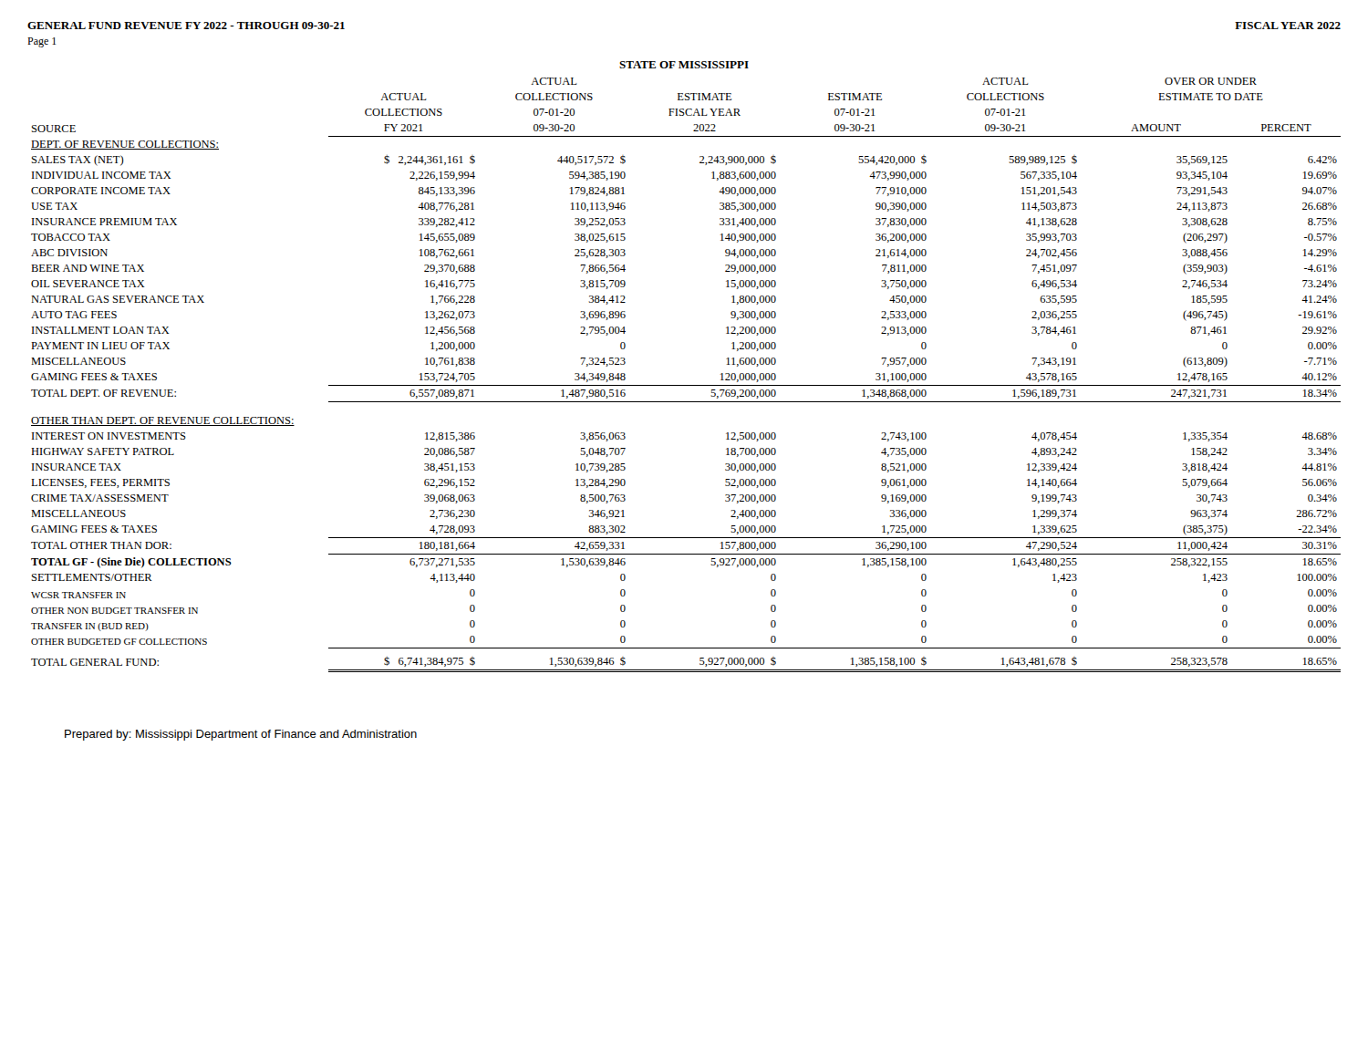GENERAL FUND REVENUE FY 2022 - THROUGH 09-30-21
FISCAL YEAR 2022
Page 1
STATE OF MISSISSIPPI
| | | ACTUAL | | | ACTUAL | OVER OR UNDER |
| --- | --- | --- | --- | --- | --- | --- |
| | ACTUAL | COLLECTIONS | ESTIMATE | ESTIMATE | COLLECTIONS | ESTIMATE TO DATE |
| | COLLECTIONS | 07-01-20 | FISCAL YEAR | 07-01-21 | 07-01-21 | | |
| SOURCE | FY 2021 | 09-30-20 | 2022 | 09-30-21 | 09-30-21 | AMOUNT | PERCENT |
| DEPT. OF REVENUE COLLECTIONS: | |
| SALES TAX (NET) | $ 2,244,361,161 $ | 440,517,572 $ | 2,243,900,000 $ | 554,420,000 $ | 589,989,125 $ | 35,569,125 | 6.42% |
| INDIVIDUAL INCOME TAX | 2,226,159,994 | 594,385,190 | 1,883,600,000 | 473,990,000 | 567,335,104 | 93,345,104 | 19.69% |
| CORPORATE INCOME TAX | 845,133,396 | 179,824,881 | 490,000,000 | 77,910,000 | 151,201,543 | 73,291,543 | 94.07% |
| USE TAX | 408,776,281 | 110,113,946 | 385,300,000 | 90,390,000 | 114,503,873 | 24,113,873 | 26.68% |
| INSURANCE PREMIUM TAX | 339,282,412 | 39,252,053 | 331,400,000 | 37,830,000 | 41,138,628 | 3,308,628 | 8.75% |
| TOBACCO TAX | 145,655,089 | 38,025,615 | 140,900,000 | 36,200,000 | 35,993,703 | (206,297) | -0.57% |
| ABC DIVISION | 108,762,661 | 25,628,303 | 94,000,000 | 21,614,000 | 24,702,456 | 3,088,456 | 14.29% |
| BEER AND WINE TAX | 29,370,688 | 7,866,564 | 29,000,000 | 7,811,000 | 7,451,097 | (359,903) | -4.61% |
| OIL SEVERANCE TAX | 16,416,775 | 3,815,709 | 15,000,000 | 3,750,000 | 6,496,534 | 2,746,534 | 73.24% |
| NATURAL GAS SEVERANCE TAX | 1,766,228 | 384,412 | 1,800,000 | 450,000 | 635,595 | 185,595 | 41.24% |
| AUTO TAG FEES | 13,262,073 | 3,696,896 | 9,300,000 | 2,533,000 | 2,036,255 | (496,745) | -19.61% |
| INSTALLMENT LOAN TAX | 12,456,568 | 2,795,004 | 12,200,000 | 2,913,000 | 3,784,461 | 871,461 | 29.92% |
| PAYMENT IN LIEU OF TAX | 1,200,000 | 0 | 1,200,000 | 0 | 0 | 0 | 0.00% |
| MISCELLANEOUS | 10,761,838 | 7,324,523 | 11,600,000 | 7,957,000 | 7,343,191 | (613,809) | -7.71% |
| GAMING FEES & TAXES | 153,724,705 | 34,349,848 | 120,000,000 | 31,100,000 | 43,578,165 | 12,478,165 | 40.12% |
| TOTAL DEPT. OF REVENUE: | 6,557,089,871 | 1,487,980,516 | 5,769,200,000 | 1,348,868,000 | 1,596,189,731 | 247,321,731 | 18.34% |
| OTHER THAN DEPT. OF REVENUE COLLECTIONS: |
| INTEREST ON INVESTMENTS | 12,815,386 | 3,856,063 | 12,500,000 | 2,743,100 | 4,078,454 | 1,335,354 | 48.68% |
| HIGHWAY SAFETY PATROL | 20,086,587 | 5,048,707 | 18,700,000 | 4,735,000 | 4,893,242 | 158,242 | 3.34% |
| INSURANCE TAX | 38,451,153 | 10,739,285 | 30,000,000 | 8,521,000 | 12,339,424 | 3,818,424 | 44.81% |
| LICENSES, FEES, PERMITS | 62,296,152 | 13,284,290 | 52,000,000 | 9,061,000 | 14,140,664 | 5,079,664 | 56.06% |
| CRIME TAX/ASSESSMENT | 39,068,063 | 8,500,763 | 37,200,000 | 9,169,000 | 9,199,743 | 30,743 | 0.34% |
| MISCELLANEOUS | 2,736,230 | 346,921 | 2,400,000 | 336,000 | 1,299,374 | 963,374 | 286.72% |
| GAMING FEES & TAXES | 4,728,093 | 883,302 | 5,000,000 | 1,725,000 | 1,339,625 | (385,375) | -22.34% |
| TOTAL OTHER THAN DOR: | 180,181,664 | 42,659,331 | 157,800,000 | 36,290,100 | 47,290,524 | 11,000,424 | 30.31% |
| TOTAL GF - (Sine Die) COLLECTIONS | 6,737,271,535 | 1,530,639,846 | 5,927,000,000 | 1,385,158,100 | 1,643,480,255 | 258,322,155 | 18.65% |
| SETTLEMENTS/OTHER | 4,113,440 | 0 | 0 | 0 | 1,423 | 1,423 | 100.00% |
| WCSR TRANSFER IN | 0 | 0 | 0 | 0 | 0 | 0 | 0.00% |
| OTHER NON BUDGET TRANSFER IN | 0 | 0 | 0 | 0 | 0 | 0 | 0.00% |
| TRANSFER IN (BUD RED) | 0 | 0 | 0 | 0 | 0 | 0 | 0.00% |
| OTHER BUDGETED GF COLLECTIONS | 0 | 0 | 0 | 0 | 0 | 0 | 0.00% |
| TOTAL GENERAL FUND: | $ 6,741,384,975 $ | 1,530,639,846 $ | 5,927,000,000 $ | 1,385,158,100 $ | 1,643,481,678 $ | 258,323,578 | 18.65% |
Prepared by: Mississippi Department of Finance and Administration